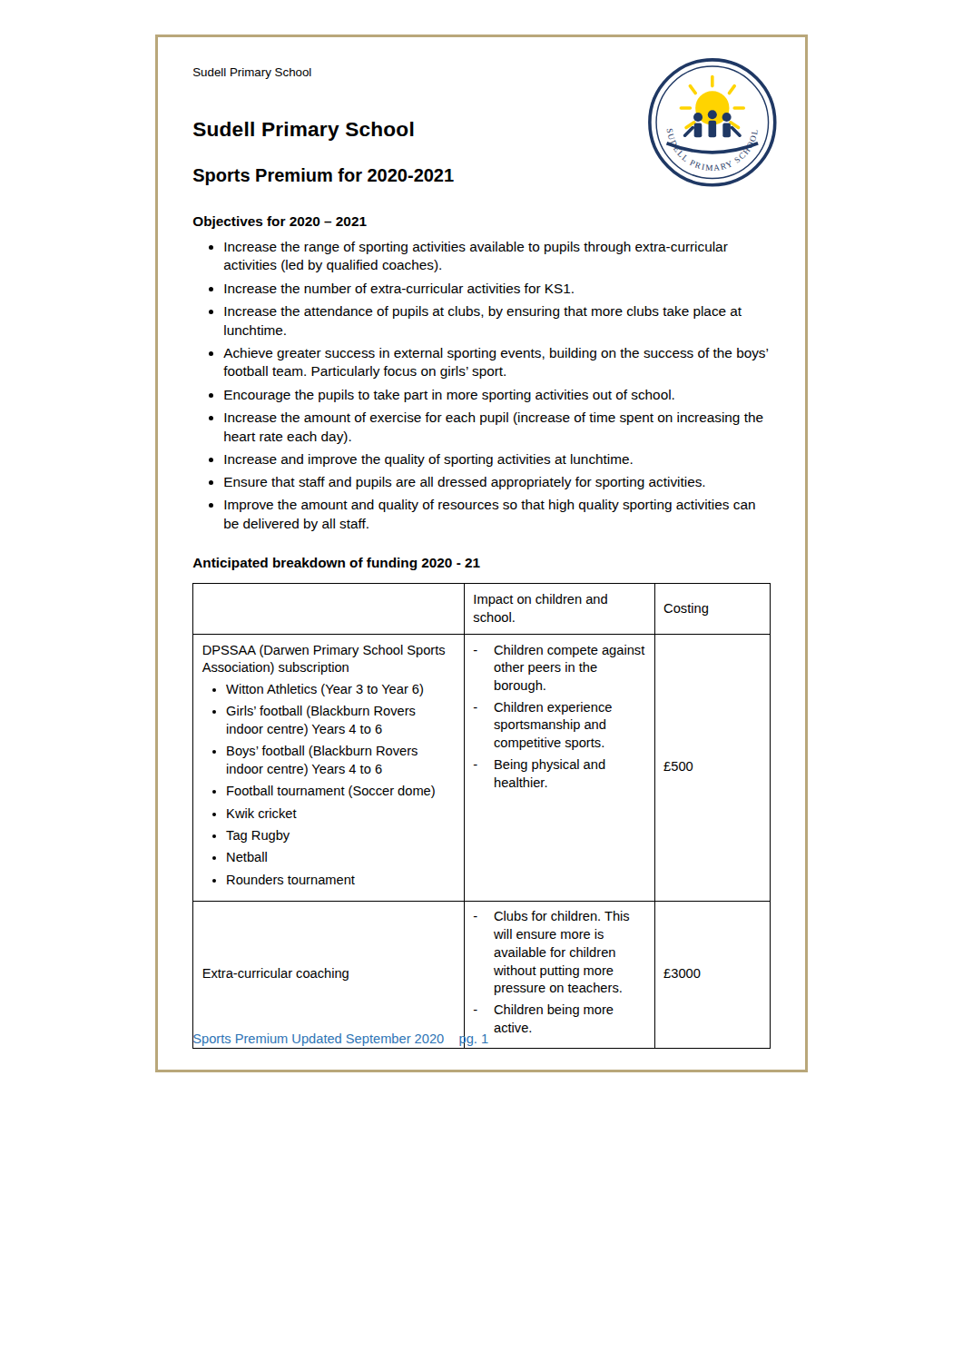Sudell Primary School
SUDELL PRIMARY SCHOOL
Sudell Primary School
Sports Premium for 2020-2021
Objectives for 2020 – 2021
Increase the range of sporting activities available to pupils through extra-curricular activities (led by qualified coaches).
Increase the number of extra-curricular activities for KS1.
Increase the attendance of pupils at clubs, by ensuring that more clubs take place at lunchtime.
Achieve greater success in external sporting events, building on the success of the boys’ football team. Particularly focus on girls’ sport.
Encourage the pupils to take part in more sporting activities out of school.
Increase the amount of exercise for each pupil (increase of time spent on increasing the heart rate each day).
Increase and improve the quality of sporting activities at lunchtime.
Ensure that staff and pupils are all dressed appropriately for sporting activities.
Improve the amount and quality of resources so that high quality sporting activities can be delivered by all staff.
Anticipated breakdown of funding 2020 - 21
| | Impact on children and school. | Costing |
| --- | --- | --- |
| DPSSAA (Darwen Primary School Sports Association) subscription Witton Athletics (Year 3 to Year 6) Girls’ football (Blackburn Rovers indoor centre) Years 4 to 6 Boys’ football (Blackburn Rovers indoor centre) Years 4 to 6 Football tournament (Soccer dome) Kwik cricket Tag Rugby Netball Rounders tournament | Children compete against other peers in the borough. Children experience sportsmanship and competitive sports. Being physical and healthier. | £500 |
| Extra-curricular coaching | Clubs for children. This will ensure more is available for children without putting more pressure on teachers. Children being more active. | £3000 |
Sports Premium Updated September 2020 pg. 1